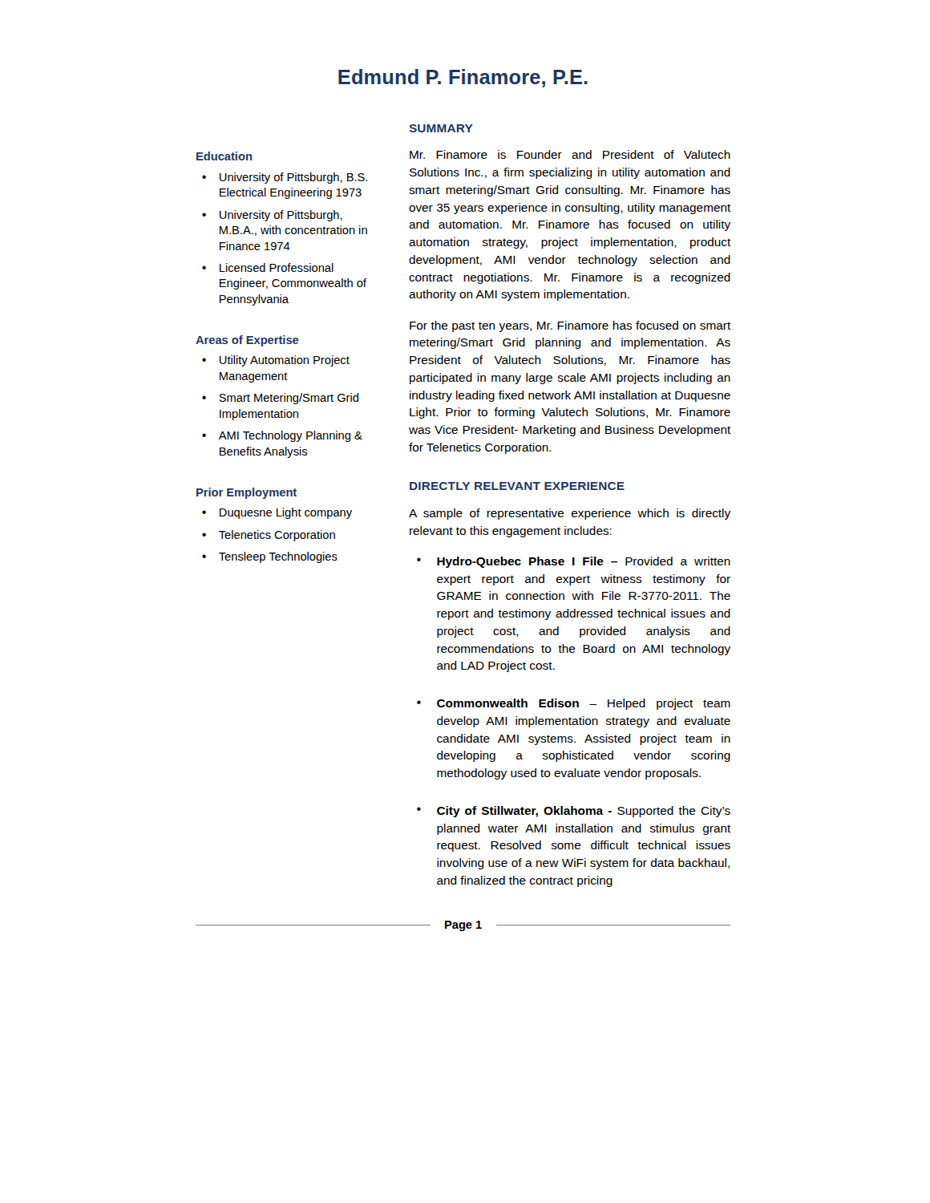Edmund P. Finamore, P.E.
Education
University of Pittsburgh, B.S. Electrical Engineering 1973
University of Pittsburgh, M.B.A., with concentration in Finance 1974
Licensed Professional Engineer, Commonwealth of Pennsylvania
Areas of Expertise
Utility Automation Project Management
Smart Metering/Smart Grid Implementation
AMI Technology Planning & Benefits Analysis
Prior Employment
Duquesne Light company
Telenetics Corporation
Tensleep Technologies
SUMMARY
Mr. Finamore is Founder and President of Valutech Solutions Inc., a firm specializing in utility automation and smart metering/Smart Grid consulting. Mr. Finamore has over 35 years experience in consulting, utility management and automation. Mr. Finamore has focused on utility automation strategy, project implementation, product development, AMI vendor technology selection and contract negotiations. Mr. Finamore is a recognized authority on AMI system implementation.
For the past ten years, Mr. Finamore has focused on smart metering/Smart Grid planning and implementation. As President of Valutech Solutions, Mr. Finamore has participated in many large scale AMI projects including an industry leading fixed network AMI installation at Duquesne Light. Prior to forming Valutech Solutions, Mr. Finamore was Vice President- Marketing and Business Development for Telenetics Corporation.
DIRECTLY RELEVANT EXPERIENCE
A sample of representative experience which is directly relevant to this engagement includes:
Hydro-Quebec Phase I File – Provided a written expert report and expert witness testimony for GRAME in connection with File R-3770-2011. The report and testimony addressed technical issues and project cost, and provided analysis and recommendations to the Board on AMI technology and LAD Project cost.
Commonwealth Edison – Helped project team develop AMI implementation strategy and evaluate candidate AMI systems. Assisted project team in developing a sophisticated vendor scoring methodology used to evaluate vendor proposals.
City of Stillwater, Oklahoma - Supported the City’s planned water AMI installation and stimulus grant request. Resolved some difficult technical issues involving use of a new WiFi system for data backhaul, and finalized the contract pricing
Page 1